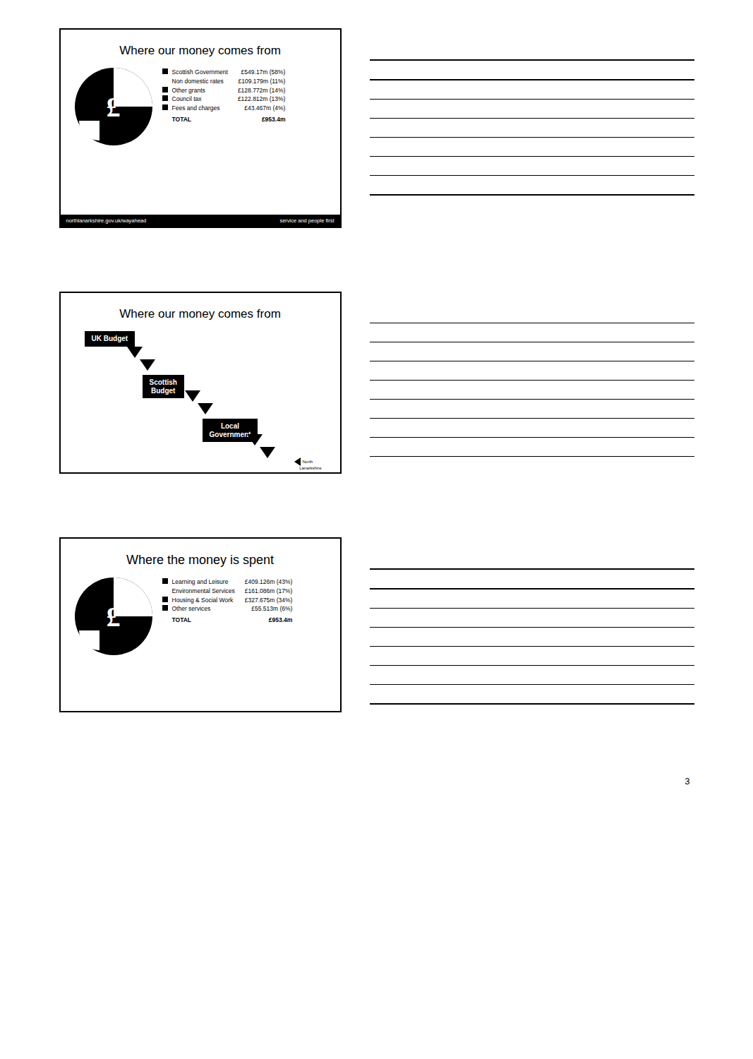Where our money comes from
| | Scottish Government | £549.17m (58%) |
| | Non domestic rates | £109.179m (11%) |
| | Other grants | £128.772m (14%) |
| | Council tax | £122.812m (13%) |
| | Fees and charges | £43.467m (4%) |
| | TOTAL | £953.4m |
northlanarkshire.gov.uk/wayahead service and people first
Where our money comes from
UK Budget
Scottish
Budget
Local
Government
North
Lanarkshire
Where the money is spent
| | Learning and Leisure | £409.126m (43%) |
| | Environmental Services | £161.086m (17%) |
| | Housing & Social Work | £327.675m (34%) |
| | Other services | £55.513m (6%) |
| | TOTAL | £953.4m |
3